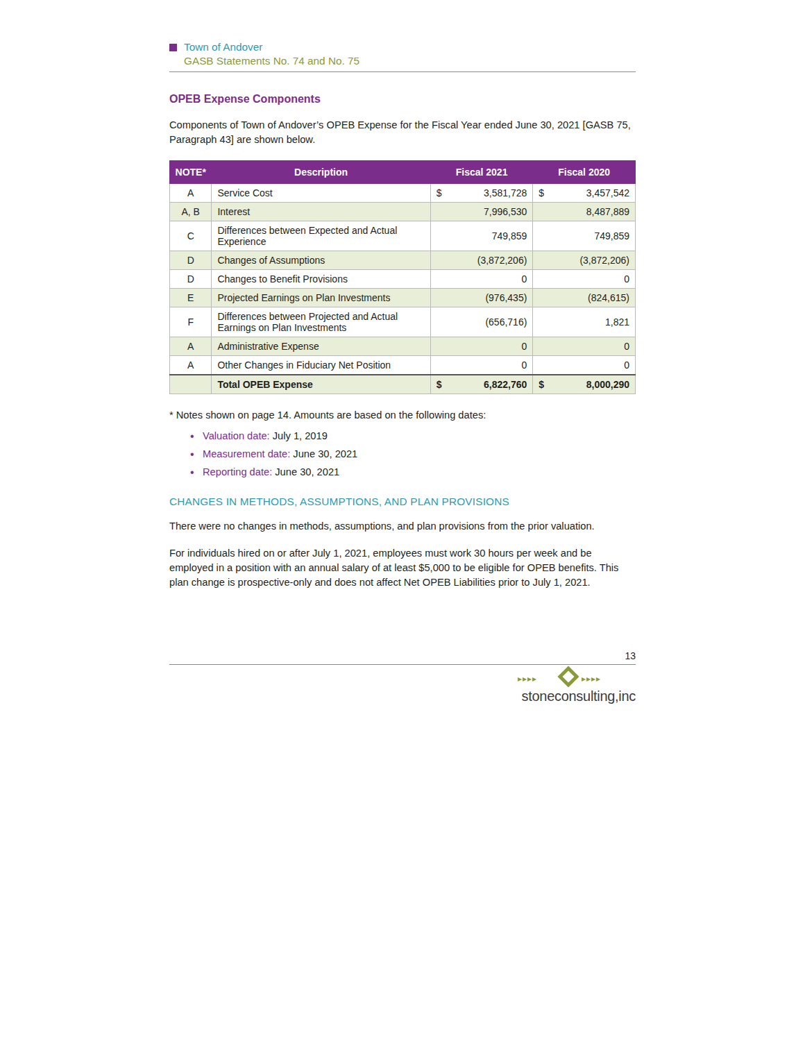Town of Andover
GASB Statements No. 74 and No. 75
OPEB Expense Components
Components of Town of Andover’s OPEB Expense for the Fiscal Year ended June 30, 2021 [GASB 75, Paragraph 43] are shown below.
| NOTE* | Description | Fiscal 2021 | Fiscal 2020 |
| --- | --- | --- | --- |
| A | Service Cost | $ 3,581,728 | $ 3,457,542 |
| A, B | Interest | 7,996,530 | 8,487,889 |
| C | Differences between Expected and Actual Experience | 749,859 | 749,859 |
| D | Changes of Assumptions | (3,872,206) | (3,872,206) |
| D | Changes to Benefit Provisions | 0 | 0 |
| E | Projected Earnings on Plan Investments | (976,435) | (824,615) |
| F | Differences between Projected and Actual Earnings on Plan Investments | (656,716) | 1,821 |
| A | Administrative Expense | 0 | 0 |
| A | Other Changes in Fiduciary Net Position | 0 | 0 |
| | Total OPEB Expense | $ 6,822,760 | $ 8,000,290 |
* Notes shown on page 14. Amounts are based on the following dates:
Valuation date: July 1, 2019
Measurement date: June 30, 2021
Reporting date: June 30, 2021
CHANGES IN METHODS, ASSUMPTIONS, AND PLAN PROVISIONS
There were no changes in methods, assumptions, and plan provisions from the prior valuation.
For individuals hired on or after July 1, 2021, employees must work 30 hours per week and be employed in a position with an annual salary of at least $5,000 to be eligible for OPEB benefits. This plan change is prospective-only and does not affect Net OPEB Liabilities prior to July 1, 2021.
13
▸▸▸▸ ▸▸▸▸
stone consulting,inc